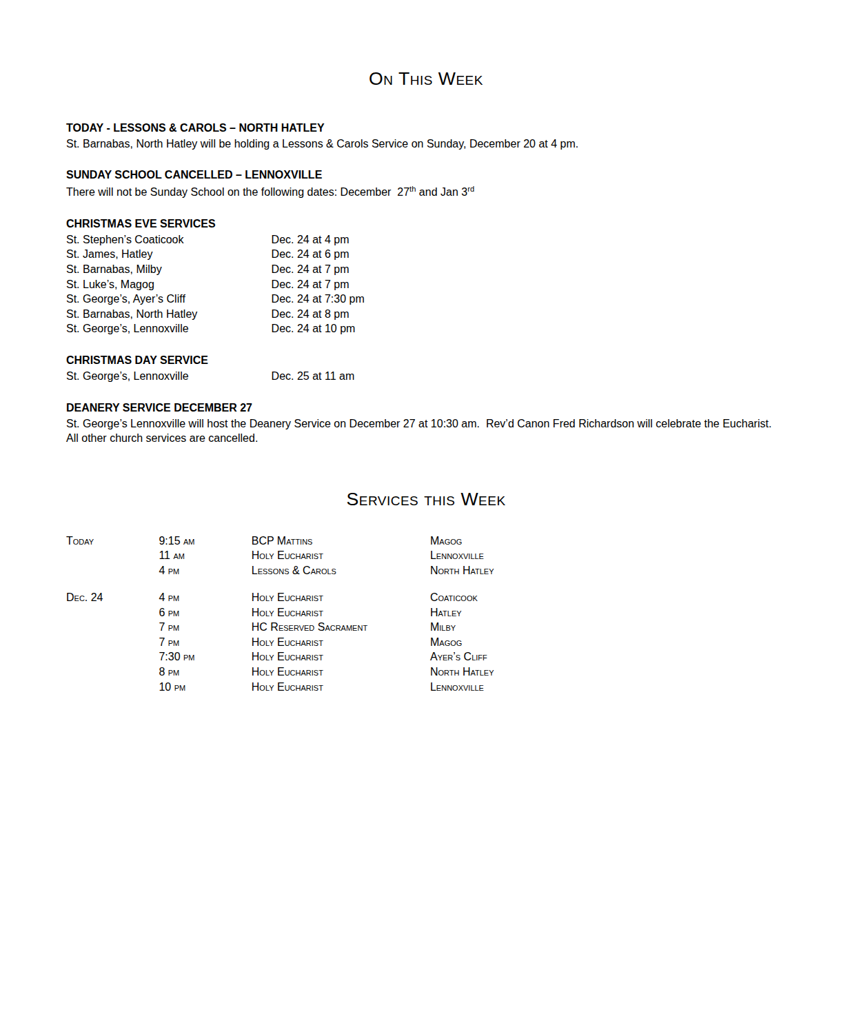On This Week
TODAY - LESSONS & CAROLS – NORTH HATLEY
St. Barnabas, North Hatley will be holding a Lessons & Carols Service on Sunday, December 20 at 4 pm.
SUNDAY SCHOOL CANCELLED – LENNOXVILLE
There will not be Sunday School on the following dates: December 27th and Jan 3rd
CHRISTMAS EVE SERVICES
| St. Stephen’s Coaticook | Dec. 24 at 4 pm |
| St. James, Hatley | Dec. 24 at 6 pm |
| St. Barnabas, Milby | Dec. 24 at 7 pm |
| St. Luke’s, Magog | Dec. 24 at 7 pm |
| St. George’s, Ayer’s Cliff | Dec. 24 at 7:30 pm |
| St. Barnabas, North Hatley | Dec. 24 at 8 pm |
| St. George’s, Lennoxville | Dec. 24 at 10 pm |
CHRISTMAS DAY SERVICE
| St. George’s, Lennoxville | Dec. 25 at 11 am |
DEANERY SERVICE DECEMBER 27
St. George’s Lennoxville will host the Deanery Service on December 27 at 10:30 am. Rev’d Canon Fred Richardson will celebrate the Eucharist. All other church services are cancelled.
Services this Week
| Today | 9:15 am | BCP Mattins | Magog |
| | 11 am | Holy Eucharist | Lennoxville |
| | 4 pm | Lessons & Carols | North Hatley |
| Dec. 24 | 4 pm | Holy Eucharist | Coaticook |
| | 6 pm | Holy Eucharist | Hatley |
| | 7 pm | HC Reserved Sacrament | Milby |
| | 7 pm | Holy Eucharist | Magog |
| | 7:30 pm | Holy Eucharist | Ayer’s Cliff |
| | 8 pm | Holy Eucharist | North Hatley |
| | 10 pm | Holy Eucharist | Lennoxville |